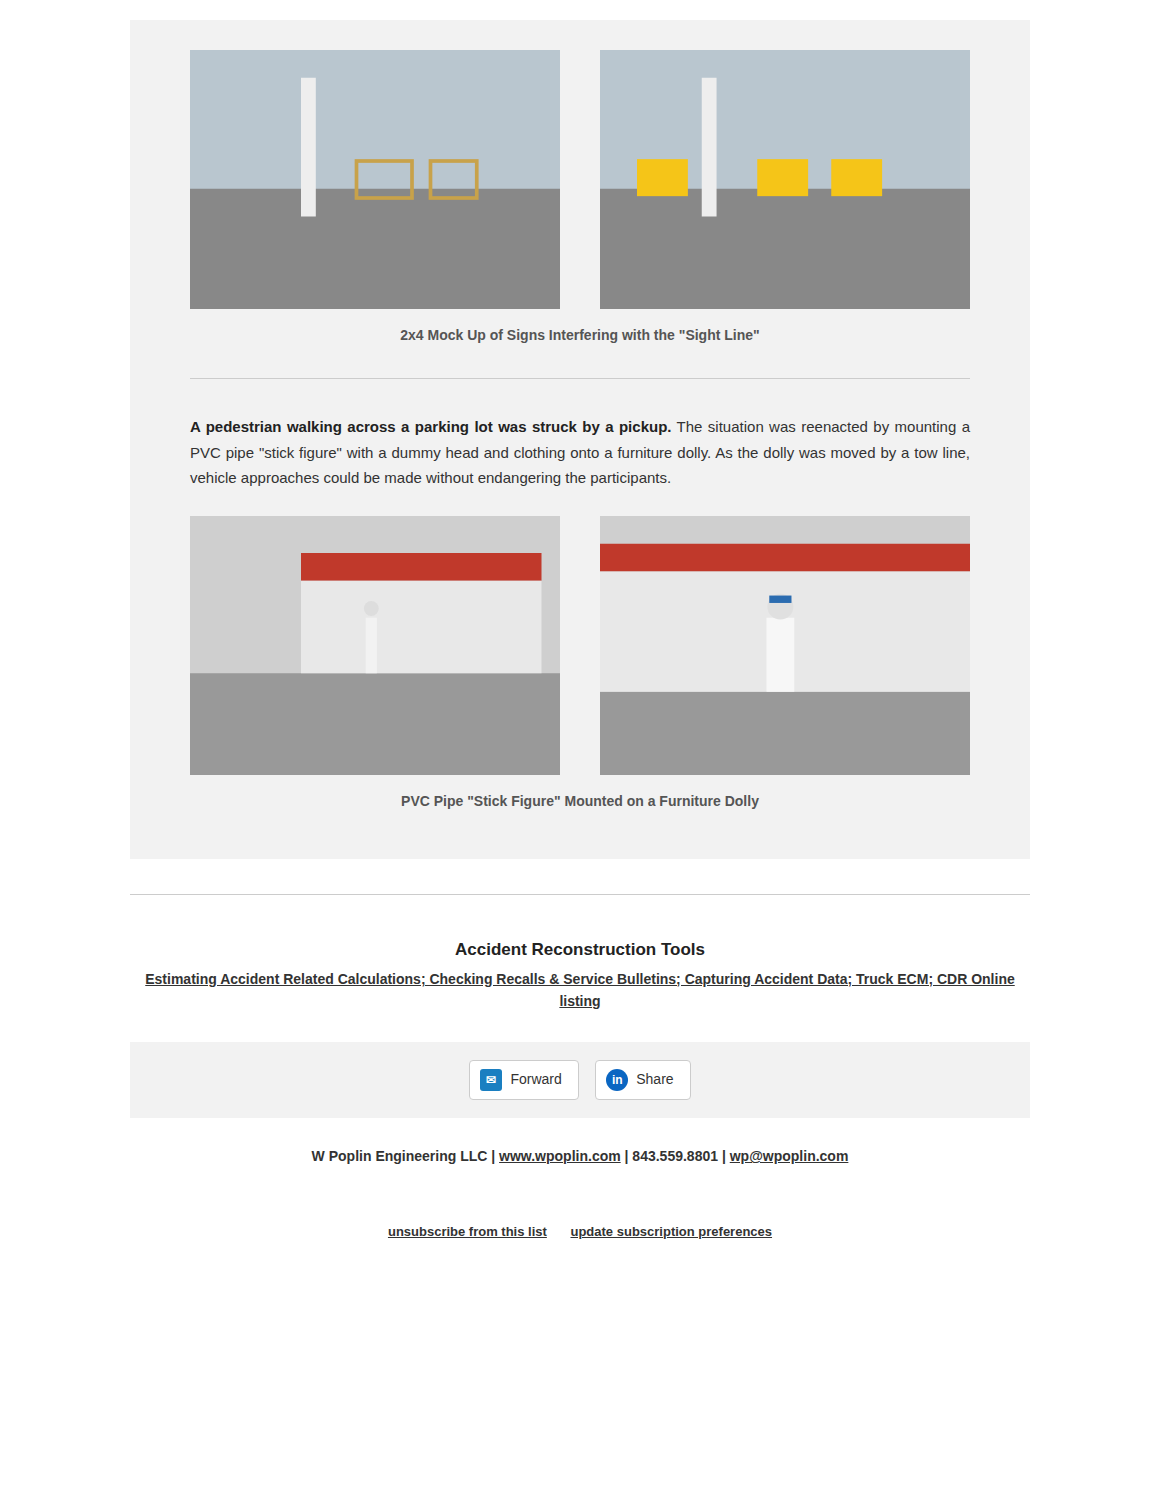2x4 Mock Up of Signs Interfering with the "Sight Line"
A pedestrian walking across a parking lot was struck by a pickup. The situation was reenacted by mounting a PVC pipe "stick figure" with a dummy head and clothing onto a furniture dolly. As the dolly was moved by a tow line, vehicle approaches could be made without endangering the participants.
PVC Pipe "Stick Figure" Mounted on a Furniture Dolly
Accident Reconstruction Tools
Estimating Accident Related Calculations; Checking Recalls & Service Bulletins; Capturing Accident Data; Truck ECM; CDR Online listing
✉Forward in Share
W Poplin Engineering LLC | www.wpoplin.com | 843.559.8801 | wp@wpoplin.com
unsubscribe from this list update subscription preferences